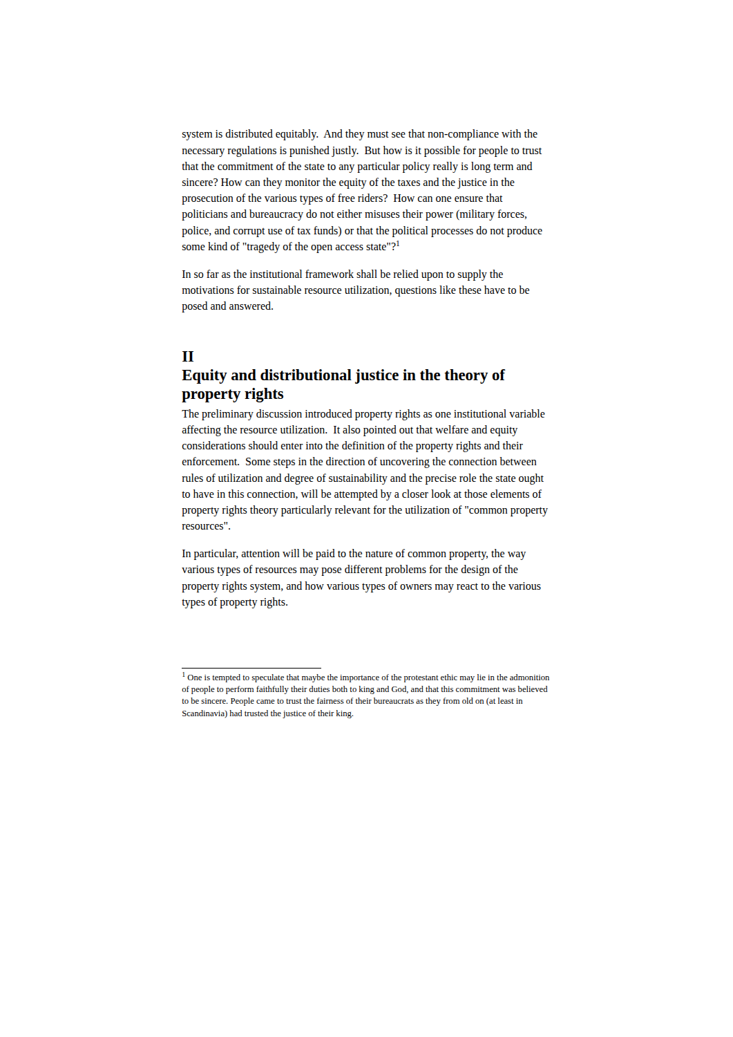system is distributed equitably. And they must see that non-compliance with the necessary regulations is punished justly. But how is it possible for people to trust that the commitment of the state to any particular policy really is long term and sincere? How can they monitor the equity of the taxes and the justice in the prosecution of the various types of free riders? How can one ensure that politicians and bureaucracy do not either misuses their power (military forces, police, and corrupt use of tax funds) or that the political processes do not produce some kind of "tragedy of the open access state"?1
In so far as the institutional framework shall be relied upon to supply the motivations for sustainable resource utilization, questions like these have to be posed and answered.
II
Equity and distributional justice in the theory of property rights
The preliminary discussion introduced property rights as one institutional variable affecting the resource utilization. It also pointed out that welfare and equity considerations should enter into the definition of the property rights and their enforcement. Some steps in the direction of uncovering the connection between rules of utilization and degree of sustainability and the precise role the state ought to have in this connection, will be attempted by a closer look at those elements of property rights theory particularly relevant for the utilization of "common property resources".
In particular, attention will be paid to the nature of common property, the way various types of resources may pose different problems for the design of the property rights system, and how various types of owners may react to the various types of property rights.
1 One is tempted to speculate that maybe the importance of the protestant ethic may lie in the admonition of people to perform faithfully their duties both to king and God, and that this commitment was believed to be sincere. People came to trust the fairness of their bureaucrats as they from old on (at least in Scandinavia) had trusted the justice of their king.